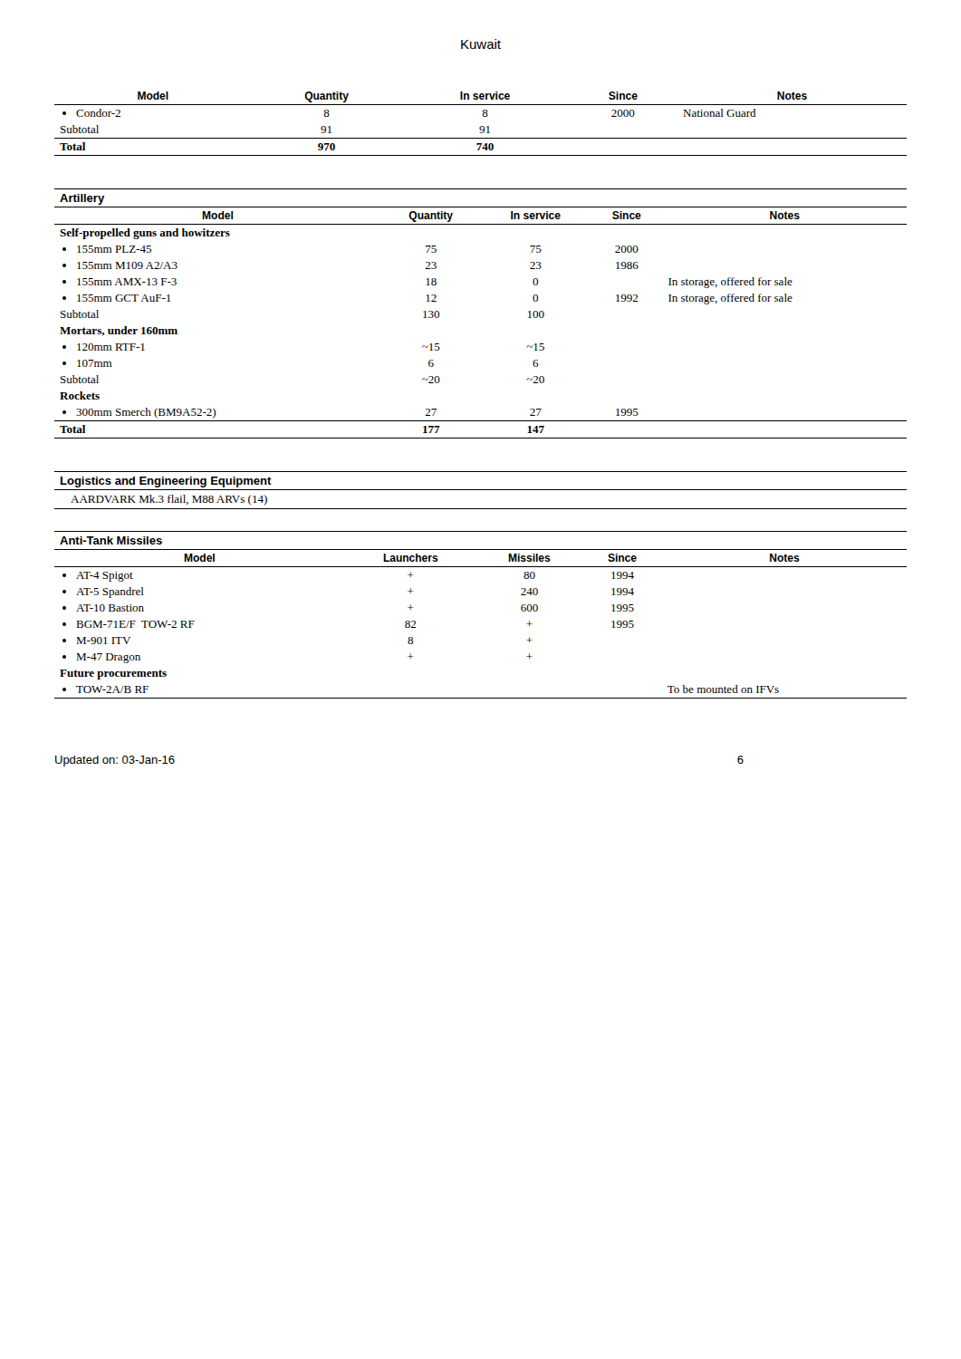Kuwait
| Model | Quantity | In service | Since | Notes |
| --- | --- | --- | --- | --- |
| Condor-2 | 8 | 8 | 2000 | National Guard |
| Subtotal | 91 | 91 | | |
| Total | 970 | 740 | | |
Artillery
| Model | Quantity | In service | Since | Notes |
| --- | --- | --- | --- | --- |
| Self-propelled guns and howitzers | | | | |
| 155mm PLZ-45 | 75 | 75 | 2000 | |
| 155mm M109 A2/A3 | 23 | 23 | 1986 | |
| 155mm AMX-13 F-3 | 18 | 0 | | In storage, offered for sale |
| 155mm GCT AuF-1 | 12 | 0 | 1992 | In storage, offered for sale |
| Subtotal | 130 | 100 | | |
| Mortars, under 160mm | | | | |
| 120mm RTF-1 | ~15 | ~15 | | |
| 107mm | 6 | 6 | | |
| Subtotal | ~20 | ~20 | | |
| Rockets | | | | |
| 300mm Smerch (BM9A52-2) | 27 | 27 | 1995 | |
| Total | 177 | 147 | | |
Logistics and Engineering Equipment
AARDVARK Mk.3 flail, M88 ARVs (14)
Anti-Tank Missiles
| Model | Launchers | Missiles | Since | Notes |
| --- | --- | --- | --- | --- |
| AT-4 Spigot | + | 80 | 1994 | |
| AT-5 Spandrel | + | 240 | 1994 | |
| AT-10 Bastion | + | 600 | 1995 | |
| BGM-71E/F TOW-2 RF | 82 | + | 1995 | |
| M-901 ITV | 8 | + | | |
| M-47 Dragon | + | + | | |
| Future procurements | | | | |
| TOW-2A/B RF | | | | To be mounted on IFVs |
Updated on: 03-Jan-16
6